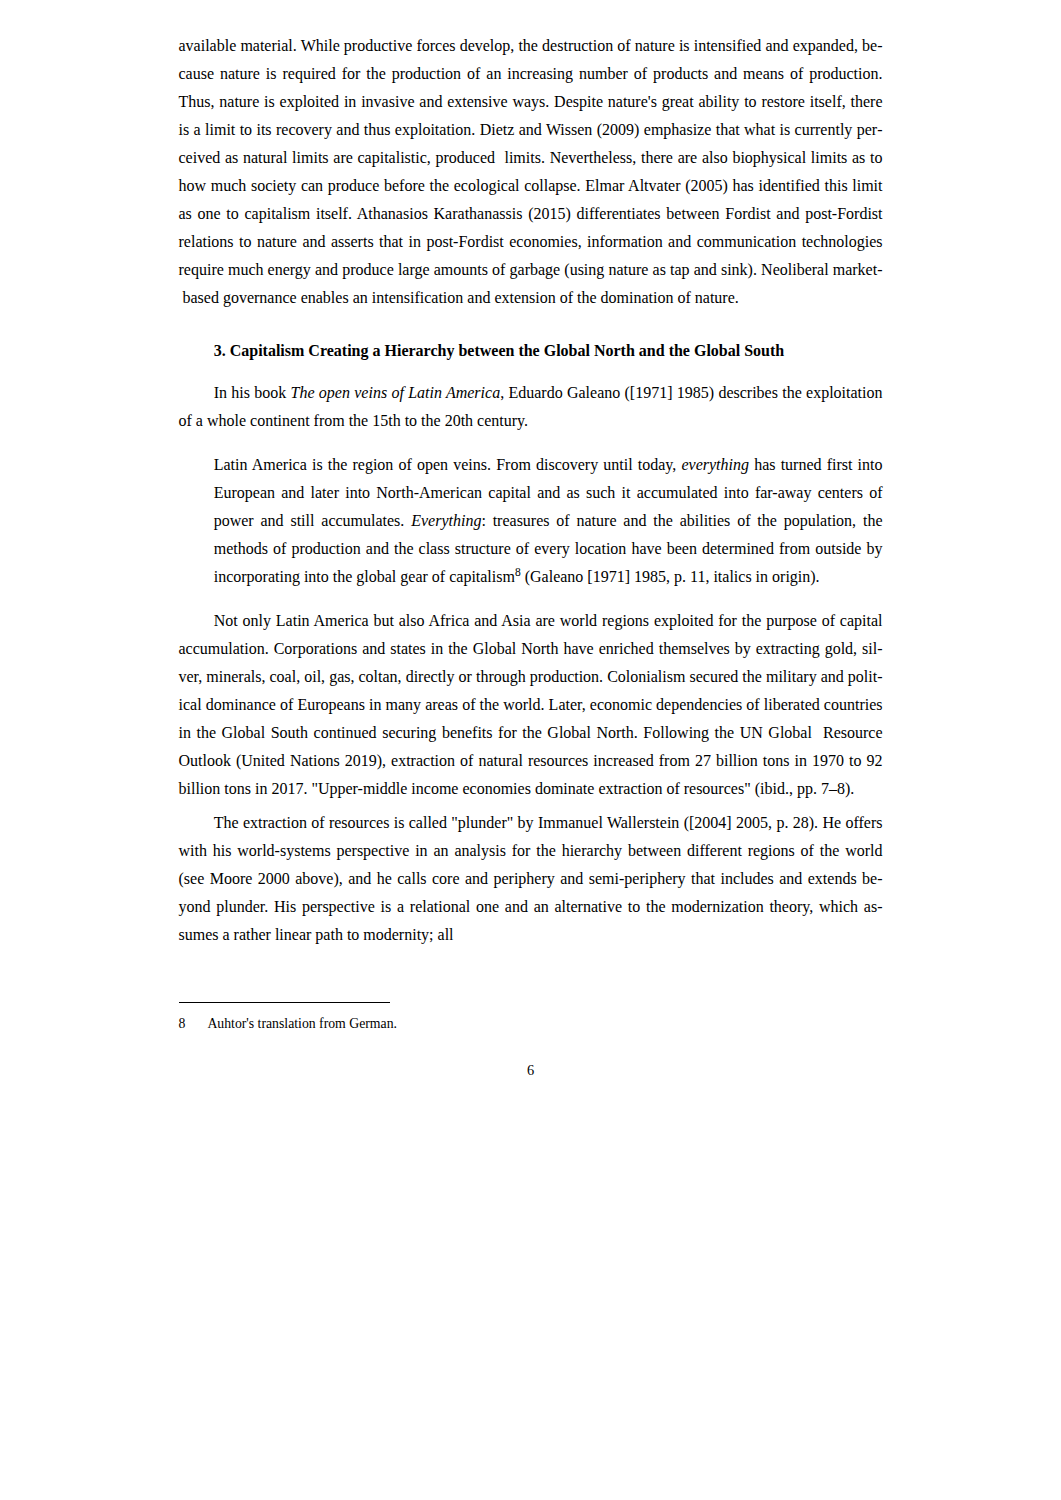available material. While productive forces develop, the destruction of nature is intensified and expanded, because nature is required for the production of an increasing number of products and means of production. Thus, nature is exploited in invasive and extensive ways. Despite nature's great ability to restore itself, there is a limit to its recovery and thus exploitation. Dietz and Wissen (2009) emphasize that what is currently perceived as natural limits are capitalistic, produced limits. Nevertheless, there are also biophysical limits as to how much society can produce before the ecological collapse. Elmar Altvater (2005) has identified this limit as one to capitalism itself. Athanasios Karathanassis (2015) differentiates between Fordist and post-Fordist relations to nature and asserts that in post-Fordist economies, information and communication technologies require much energy and produce large amounts of garbage (using nature as tap and sink). Neoliberal market- based governance enables an intensification and extension of the domination of nature.
3. Capitalism Creating a Hierarchy between the Global North and the Global South
In his book The open veins of Latin America, Eduardo Galeano ([1971] 1985) describes the exploitation of a whole continent from the 15th to the 20th century.
Latin America is the region of open veins. From discovery until today, everything has turned first into European and later into North-American capital and as such it accumulated into far-away centers of power and still accumulates. Everything: treasures of nature and the abilities of the population, the methods of production and the class structure of every location have been determined from outside by incorporating into the global gear of capitalism8 (Galeano [1971] 1985, p. 11, italics in origin).
Not only Latin America but also Africa and Asia are world regions exploited for the purpose of capital accumulation. Corporations and states in the Global North have enriched themselves by extracting gold, silver, minerals, coal, oil, gas, coltan, directly or through production. Colonialism secured the military and political dominance of Europeans in many areas of the world. Later, economic dependencies of liberated countries in the Global South continued securing benefits for the Global North. Following the UN Global Resource Outlook (United Nations 2019), extraction of natural resources increased from 27 billion tons in 1970 to 92 billion tons in 2017. "Upper-middle income economies dominate extraction of resources" (ibid., pp. 7–8).
The extraction of resources is called "plunder" by Immanuel Wallerstein ([2004] 2005, p. 28). He offers with his world-systems perspective in an analysis for the hierarchy between different regions of the world (see Moore 2000 above), and he calls core and periphery and semi-periphery that includes and extends beyond plunder. His perspective is a relational one and an alternative to the modernization theory, which assumes a rather linear path to modernity; all
8 Auhtor's translation from German.
6